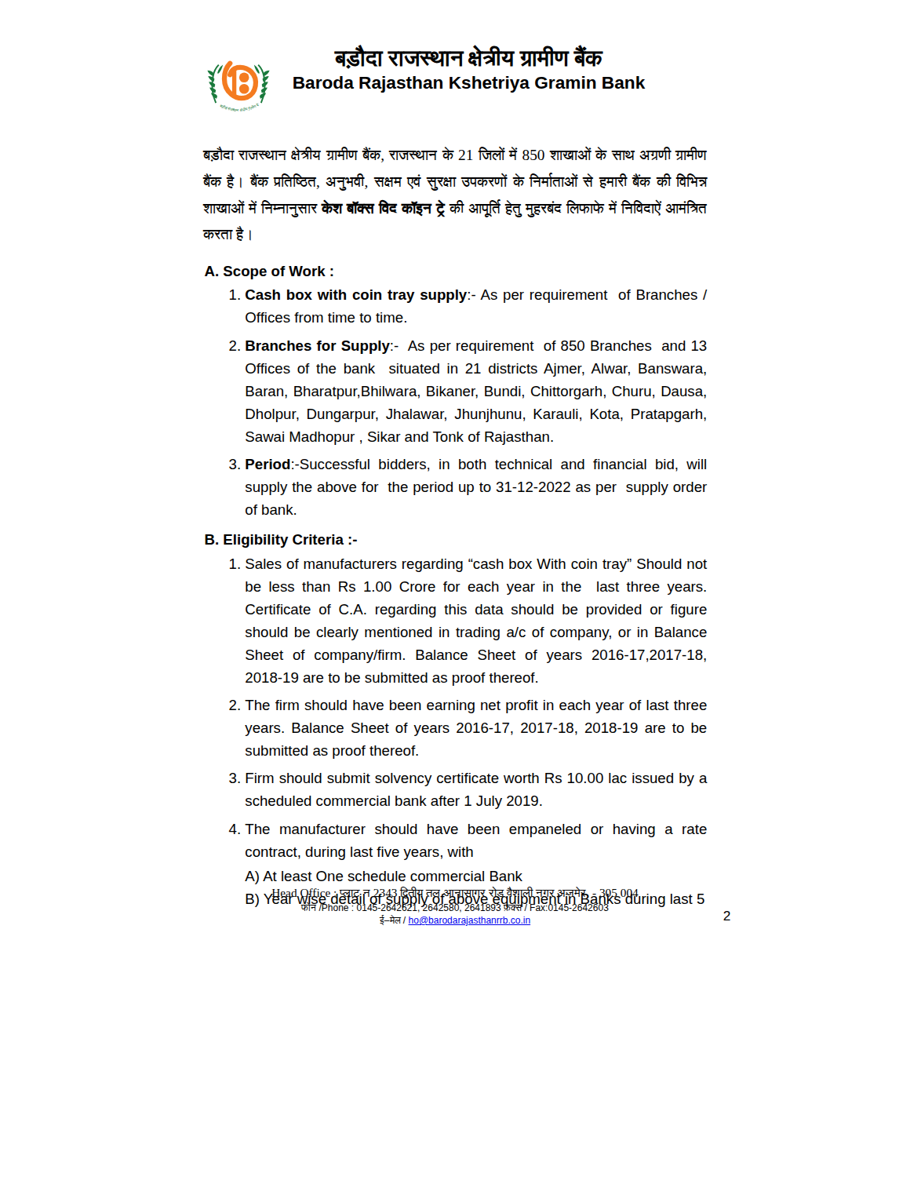बड़ौदा राजस्थान क्षेत्रीय ग्रामीण बैंक
बड़ौदा राजस्थान क्षेत्रीय ग्रामीण बैंक
Baroda Rajasthan Kshetriya Gramin Bank
बड़ौदा राजस्थान क्षेत्रीय ग्रामीण बैंक, राजस्थान के 21 जिलों में 850 शाखाओं के साथ अग्रणी ग्रामीण बैंक है। बैंक प्रतिष्ठित, अनुभवी, सक्षम एवं सुरक्षा उपकरणों के निर्माताओं से हमारी बैंक की विभिन्न शाखाओं में निम्नानुसार केश बॉक्स विद कॉइन ट्रे की आपूर्ति हेतु मुहरबंद लिफाफे में निविदाऐं आमंत्रित करता है।
Scope of Work :
Cash box with coin tray supply:- As per requirement of Branches / Offices from time to time.
Branches for Supply:- As per requirement of 850 Branches and 13 Offices of the bank situated in 21 districts Ajmer, Alwar, Banswara, Baran, Bharatpur,Bhilwara, Bikaner, Bundi, Chittorgarh, Churu, Dausa, Dholpur, Dungarpur, Jhalawar, Jhunjhunu, Karauli, Kota, Pratapgarh, Sawai Madhopur , Sikar and Tonk of Rajasthan.
Period:-Successful bidders, in both technical and financial bid, will supply the above for the period up to 31-12-2022 as per supply order of bank.
Eligibility Criteria :-
Sales of manufacturers regarding “cash box With coin tray” Should not be less than Rs 1.00 Crore for each year in the last three years. Certificate of C.A. regarding this data should be provided or figure should be clearly mentioned in trading a/c of company, or in Balance Sheet of company/firm. Balance Sheet of years 2016-17,2017-18, 2018-19 are to be submitted as proof thereof.
The firm should have been earning net profit in each year of last three years. Balance Sheet of years 2016-17, 2017-18, 2018-19 are to be submitted as proof thereof.
Firm should submit solvency certificate worth Rs 10.00 lac issued by a scheduled commercial bank after 1 July 2019.
The manufacturer should have been empaneled or having a rate contract, during last five years, with
A) At least One schedule commercial Bank
B) Year wise detail of supply of above equipment in Banks during last 5
Head Office : प्लाट न 2343 द्वितीय तल आनासागर रोड़ वैशाली नगर अजमेर, - 305 004
फोन /Phone : 0145-2642621, 2642580, 2641893 फ़क्स / Fax:0145-2642603
ई–मेल / ho@barodarajasthanrrb.co.in
2